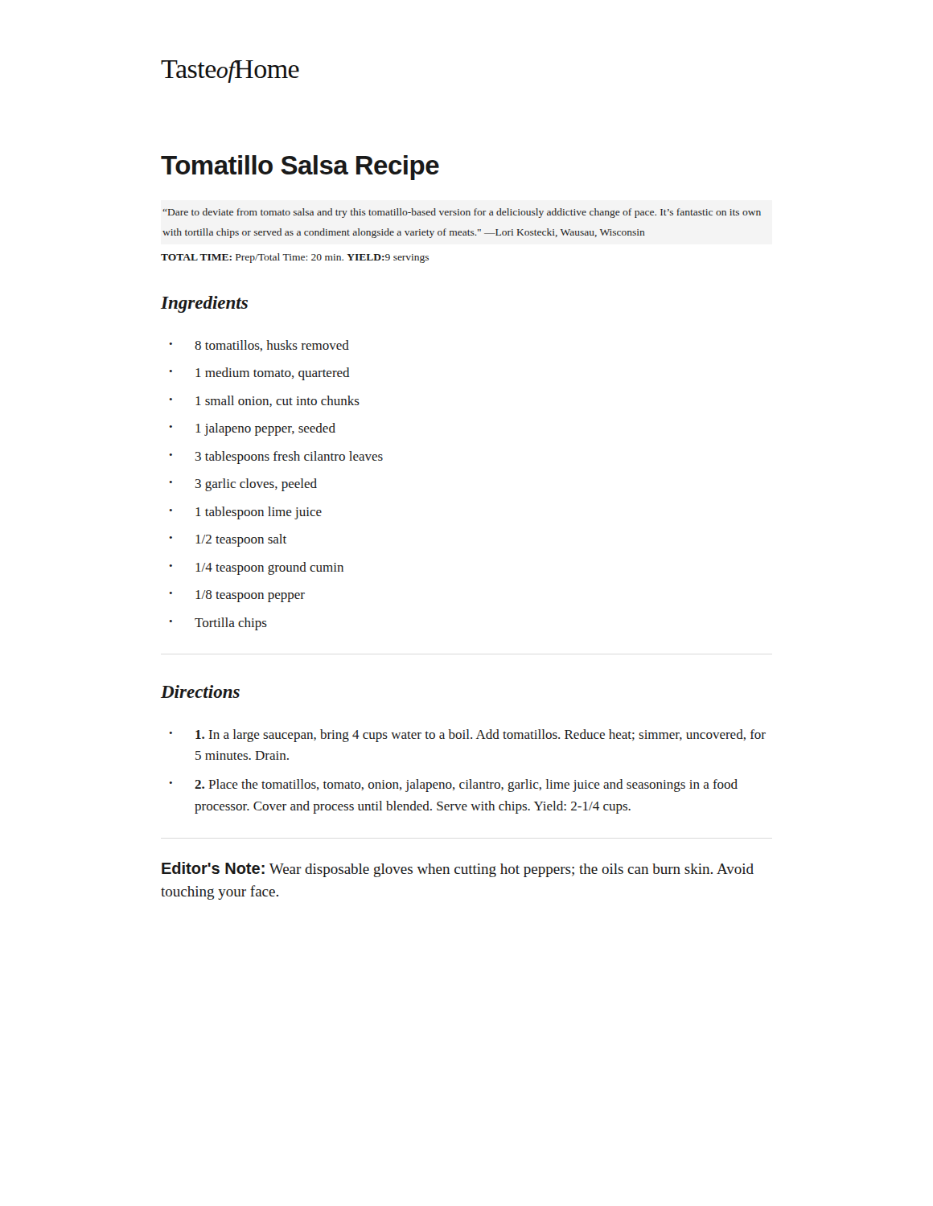Tasteof Home
Tomatillo Salsa Recipe
“Dare to deviate from tomato salsa and try this tomatillo-based version for a deliciously addictive change of pace. It’s fantastic on its own with tortilla chips or served as a condiment alongside a variety of meats." —Lori Kostecki, Wausau, Wisconsin
TOTAL TIME: Prep/Total Time: 20 min. YIELD: 9 servings
Ingredients
8 tomatillos, husks removed
1 medium tomato, quartered
1 small onion, cut into chunks
1 jalapeno pepper, seeded
3 tablespoons fresh cilantro leaves
3 garlic cloves, peeled
1 tablespoon lime juice
1/2 teaspoon salt
1/4 teaspoon ground cumin
1/8 teaspoon pepper
Tortilla chips
Directions
1. In a large saucepan, bring 4 cups water to a boil. Add tomatillos. Reduce heat; simmer, uncovered, for 5 minutes. Drain.
2. Place the tomatillos, tomato, onion, jalapeno, cilantro, garlic, lime juice and seasonings in a food processor. Cover and process until blended. Serve with chips. Yield: 2-1/4 cups.
Editor's Note: Wear disposable gloves when cutting hot peppers; the oils can burn skin. Avoid touching your face.